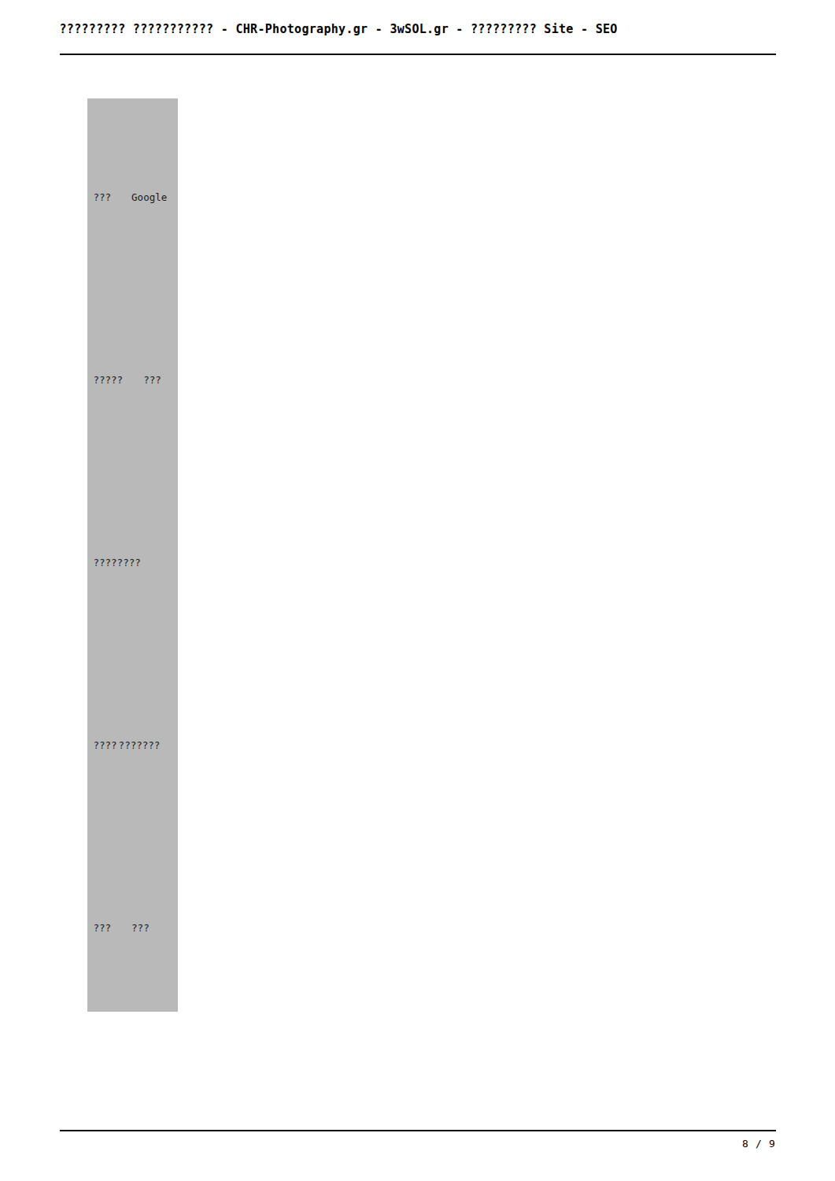????????? ??????????? - CHR-Photography.gr - 3wSOL.gr - ????????? Site - SEO
??? Google
????? ???
????????
???? ???????
??? ???
8 / 9